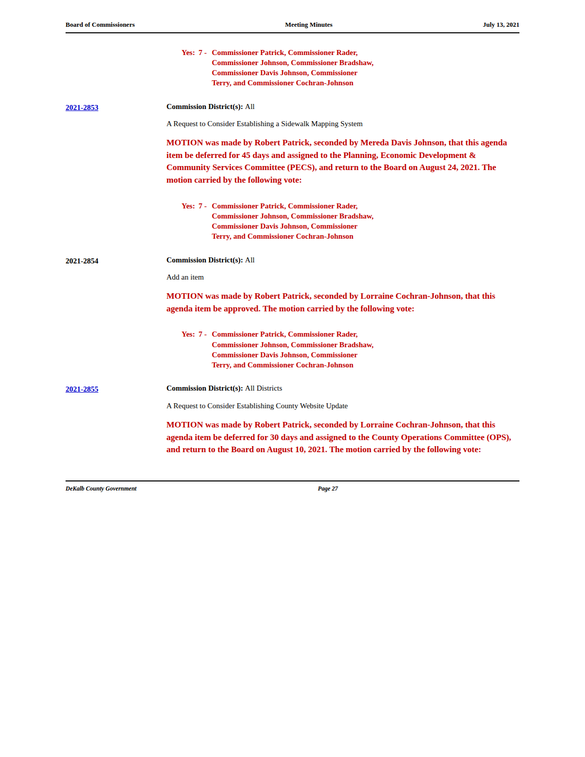Board of Commissioners
Meeting Minutes
July 13, 2021
Yes:
7 -
Commissioner Patrick, Commissioner Rader,
Commissioner Johnson, Commissioner Bradshaw,
Commissioner Davis Johnson, Commissioner
Terry, and Commissioner Cochran-Johnson
2021-2853
Commission District(s): All
A Request to Consider Establishing a Sidewalk Mapping System
MOTION was made by Robert Patrick, seconded by Mereda Davis Johnson, that this agenda item be deferred for 45 days and assigned to the Planning, Economic Development & Community Services Committee (PECS), and return to the Board on August 24, 2021. The motion carried by the following vote:
Yes:
7 -
Commissioner Patrick, Commissioner Rader,
Commissioner Johnson, Commissioner Bradshaw,
Commissioner Davis Johnson, Commissioner
Terry, and Commissioner Cochran-Johnson
2021-2854
Commission District(s): All
Add an item
MOTION was made by Robert Patrick, seconded by Lorraine Cochran-Johnson, that this agenda item be approved. The motion carried by the following vote:
Yes:
7 -
Commissioner Patrick, Commissioner Rader,
Commissioner Johnson, Commissioner Bradshaw,
Commissioner Davis Johnson, Commissioner
Terry, and Commissioner Cochran-Johnson
2021-2855
Commission District(s): All Districts
A Request to Consider Establishing County Website Update
MOTION was made by Robert Patrick, seconded by Lorraine Cochran-Johnson, that this agenda item be deferred for 30 days and assigned to the County Operations Committee (OPS), and return to the Board on August 10, 2021. The motion carried by the following vote:
DeKalb County Government
Page 27